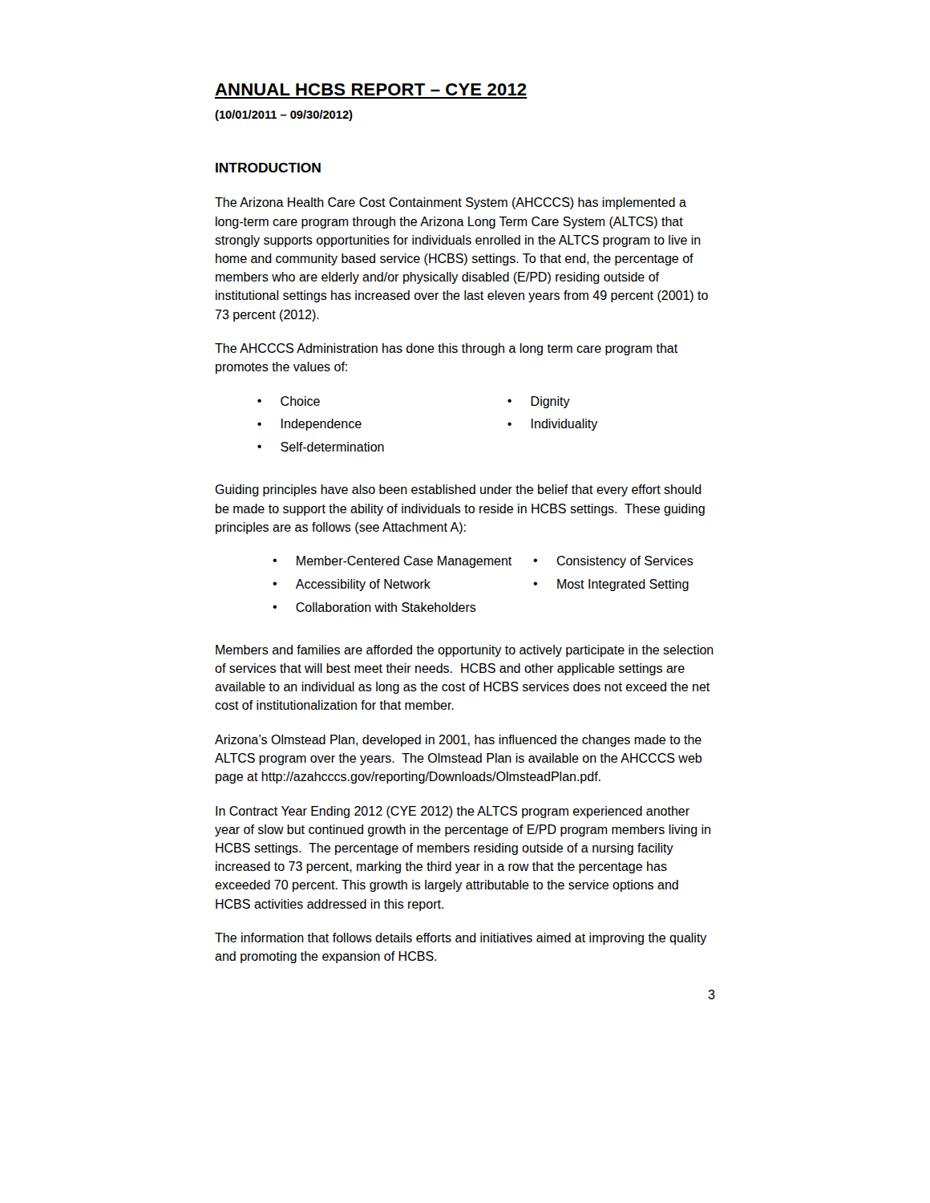ANNUAL HCBS REPORT – CYE 2012
(10/01/2011 – 09/30/2012)
INTRODUCTION
The Arizona Health Care Cost Containment System (AHCCCS) has implemented a long-term care program through the Arizona Long Term Care System (ALTCS) that strongly supports opportunities for individuals enrolled in the ALTCS program to live in home and community based service (HCBS) settings. To that end, the percentage of members who are elderly and/or physically disabled (E/PD) residing outside of institutional settings has increased over the last eleven years from 49 percent (2001) to 73 percent (2012).
The AHCCCS Administration has done this through a long term care program that promotes the values of:
Choice
Independence
Self-determination
Dignity
Individuality
Guiding principles have also been established under the belief that every effort should be made to support the ability of individuals to reside in HCBS settings. These guiding principles are as follows (see Attachment A):
Member-Centered Case Management
Accessibility of Network
Collaboration with Stakeholders
Consistency of Services
Most Integrated Setting
Members and families are afforded the opportunity to actively participate in the selection of services that will best meet their needs. HCBS and other applicable settings are available to an individual as long as the cost of HCBS services does not exceed the net cost of institutionalization for that member.
Arizona’s Olmstead Plan, developed in 2001, has influenced the changes made to the ALTCS program over the years. The Olmstead Plan is available on the AHCCCS web page at http://azahcccs.gov/reporting/Downloads/OlmsteadPlan.pdf.
In Contract Year Ending 2012 (CYE 2012) the ALTCS program experienced another year of slow but continued growth in the percentage of E/PD program members living in HCBS settings. The percentage of members residing outside of a nursing facility increased to 73 percent, marking the third year in a row that the percentage has exceeded 70 percent. This growth is largely attributable to the service options and HCBS activities addressed in this report.
The information that follows details efforts and initiatives aimed at improving the quality and promoting the expansion of HCBS.
3